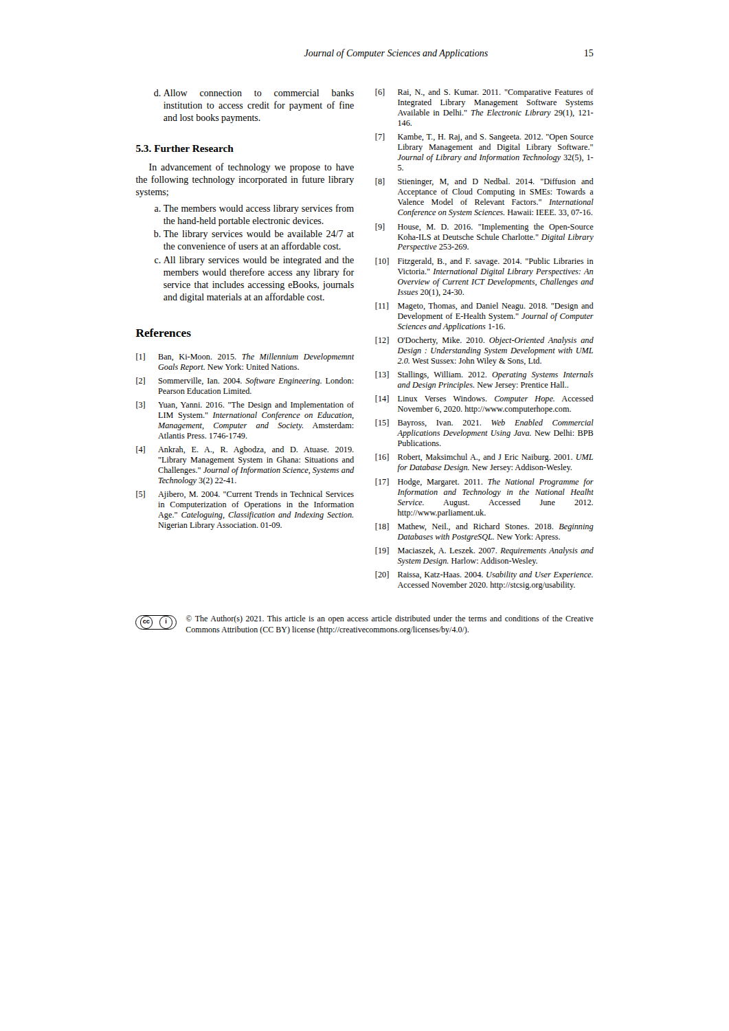Journal of Computer Sciences and Applications
15
Allow connection to commercial banks institution to access credit for payment of fine and lost books payments.
5.3. Further Research
In advancement of technology we propose to have the following technology incorporated in future library systems;
The members would access library services from the hand-held portable electronic devices.
The library services would be available 24/7 at the convenience of users at an affordable cost.
All library services would be integrated and the members would therefore access any library for service that includes accessing eBooks, journals and digital materials at an affordable cost.
References
[1] Ban, Ki-Moon. 2015. The Millennium Developmemnt Goals Report. New York: United Nations.
[2] Sommerville, Ian. 2004. Software Engineering. London: Pearson Education Limited.
[3] Yuan, Yanni. 2016. "The Design and Implementation of LIM System." International Conference on Education, Management, Computer and Society. Amsterdam: Atlantis Press. 1746-1749.
[4] Ankrah, E. A., R. Agbodza, and D. Atuase. 2019. "Library Management System in Ghana: Situations and Challenges." Journal of Information Science, Systems and Technology 3(2) 22-41.
[5] Ajibero, M. 2004. "Current Trends in Technical Services in Computerization of Operations in the Information Age." Cateloguing, Classification and Indexing Section. Nigerian Library Association. 01-09.
[6] Rai, N., and S. Kumar. 2011. "Comparative Features of Integrated Library Management Software Systems Available in Delhi." The Electronic Library 29(1), 121-146.
[7] Kambe, T., H. Raj, and S. Sangeeta. 2012. "Open Source Library Management and Digital Library Software." Journal of Library and Information Technology 32(5), 1-5.
[8] Stieninger, M, and D Nedbal. 2014. "Diffusion and Acceptance of Cloud Computing in SMEs: Towards a Valence Model of Relevant Factors." International Conference on System Sciences. Hawaii: IEEE. 33, 07-16.
[9] House, M. D. 2016. "Implementing the Open-Source Koha-ILS at Deutsche Schule Charlotte." Digital Library Perspective 253-269.
[10] Fitzgerald, B., and F. savage. 2014. "Public Libraries in Victoria." International Digital Library Perspectives: An Overview of Current ICT Developments, Challenges and Issues 20(1), 24-30.
[11] Mageto, Thomas, and Daniel Neagu. 2018. "Design and Development of E-Health System." Journal of Computer Sciences and Applications 1-16.
[12] O'Docherty, Mike. 2010. Object-Oriented Analysis and Design : Understanding System Development with UML 2.0. West Sussex: John Wiley & Sons, Ltd.
[13] Stallings, William. 2012. Operating Systems Internals and Design Principles. New Jersey: Prentice Hall..
[14] Linux Verses Windows. Computer Hope. Accessed November 6, 2020. http://www.computerhope.com.
[15] Bayross, Ivan. 2021. Web Enabled Commercial Applications Development Using Java. New Delhi: BPB Publications.
[16] Robert, Maksimchul A., and J Eric Naiburg. 2001. UML for Database Design. New Jersey: Addison-Wesley.
[17] Hodge, Margaret. 2011. The National Programme for Information and Technology in the National Healht Service. August. Accessed June 2012. http://www.parliament.uk.
[18] Mathew, Neil., and Richard Stones. 2018. Beginning Databases with PostgreSQL. New York: Apress.
[19] Maciaszek, A. Leszek. 2007. Requirements Analysis and System Design. Harlow: Addison-Wesley.
[20] Raissa, Katz-Haas. 2004. Usability and User Experience. Accessed November 2020. http://stcsig.org/usability.
cc i
© The Author(s) 2021. This article is an open access article distributed under the terms and conditions of the Creative Commons Attribution (CC BY) license (http://creativecommons.org/licenses/by/4.0/).